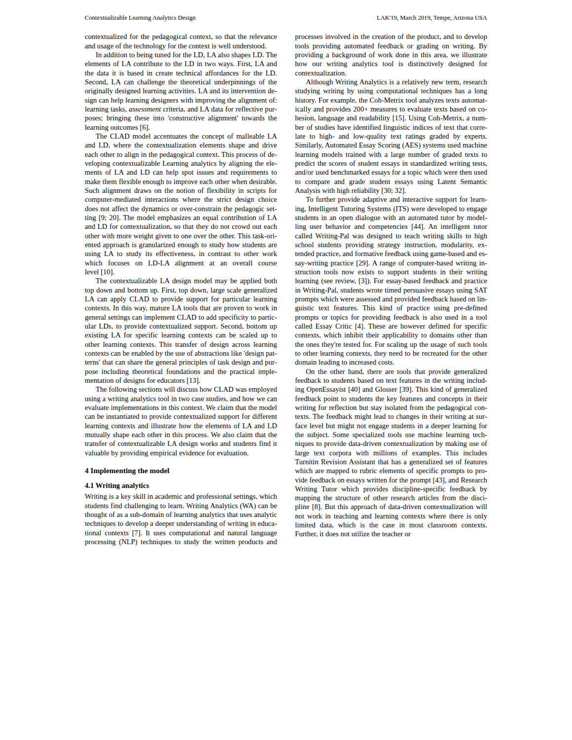Contextualizable Learning Analytics Design LAK'19, March 2019, Tempe, Arizona USA
contextualized for the pedagogical context, so that the relevance and usage of the technology for the context is well understood.
In addition to being tuned for the LD, LA also shapes LD. The elements of LA contribute to the LD in two ways. First, LA and the data it is based in create technical affordances for the LD. Second, LA can challenge the theoretical underpinnings of the originally designed learning activities. LA and its intervention design can help learning designers with improving the alignment of: learning tasks, assessment criteria, and LA data for reflective purposes; bringing these into 'constructive alignment' towards the learning outcomes [6].
The CLAD model accentuates the concept of malleable LA and LD, where the contextualization elements shape and drive each other to align in the pedagogical context. This process of developing contextualizable Learning analytics by aligning the elements of LA and LD can help spot issues and requirements to make them flexible enough to improve each other when desirable. Such alignment draws on the notion of flexibility in scripts for computer-mediated interactions where the strict design choice does not affect the dynamics or over-constrain the pedagogic setting [9; 20]. The model emphasizes an equal contribution of LA and LD for contextualization, so that they do not crowd out each other with more weight given to one over the other. This task-oriented approach is granularized enough to study how students are using LA to study its effectiveness, in contrast to other work which focuses on LD-LA alignment at an overall course level [10].
The contextualizable LA design model may be applied both top down and bottom up. First, top down, large scale generalized LA can apply CLAD to provide support for particular learning contexts. In this way, mature LA tools that are proven to work in general settings can implement CLAD to add specificity to particular LDs, to provide contextualized support. Second, bottom up existing LA for specific learning contexts can be scaled up to other learning contexts. This transfer of design across learning contexts can be enabled by the use of abstractions like 'design patterns' that can share the general principles of task design and purpose including theoretical foundations and the practical implementation of designs for educators [13].
The following sections will discuss how CLAD was employed using a writing analytics tool in two case studies, and how we can evaluate implementations in this context. We claim that the model can be instantiated to provide contextualized support for different learning contexts and illustrate how the elements of LA and LD mutually shape each other in this process. We also claim that the transfer of contextualizable LA design works and students find it valuable by providing empirical evidence for evaluation.
4 Implementing the model
4.1 Writing analytics
Writing is a key skill in academic and professional settings, which students find challenging to learn. Writing Analytics (WA) can be thought of as a sub-domain of learning analytics that uses analytic techniques to develop a deeper understanding of writing in educational contexts [7]. It uses computational and natural language processing (NLP) techniques to study the written products and processes involved in the creation of the product, and to develop tools providing automated feedback or grading on writing. By providing a background of work done in this area, we illustrate how our writing analytics tool is distinctively designed for contextualization.
Although Writing Analytics is a relatively new term, research studying writing by using computational techniques has a long history. For example, the Coh-Metrix tool analyzes texts automatically and provides 200+ measures to evaluate texts based on cohesion, language and readability [15]. Using Coh-Metrix, a number of studies have identified linguistic indices of text that correlate to high- and low-quality text ratings graded by experts. Similarly, Automated Essay Scoring (AES) systems used machine learning models trained with a large number of graded texts to predict the scores of student essays in standardized writing tests, and/or used benchmarked essays for a topic which were then used to compare and grade student essays using Latent Semantic Analysis with high reliability [30; 32].
To further provide adaptive and interactive support for learning, Intelligent Tutoring Systems (ITS) were developed to engage students in an open dialogue with an automated tutor by modelling user behavior and competencies [44]. An intelligent tutor called Writing-Pal was designed to teach writing skills to high school students providing strategy instruction, modularity, extended practice, and formative feedback using game-based and essay-writing practice [29]. A range of computer-based writing instruction tools now exists to support students in their writing learning (see review, [3]). For essay-based feedback and practice in Writing-Pal, students wrote timed persuasive essays using SAT prompts which were assessed and provided feedback based on linguistic text features. This kind of practice using pre-defined prompts or topics for providing feedback is also used in a tool called Essay Critic [4]. These are however defined for specific contexts, which inhibit their applicability to domains other than the ones they're tested for. For scaling up the usage of such tools to other learning contexts, they need to be recreated for the other domain leading to increased costs.
On the other hand, there are tools that provide generalized feedback to students based on text features in the writing including OpenEssayist [40] and Glosser [39]. This kind of generalized feedback point to students the key features and concepts in their writing for reflection but stay isolated from the pedagogical contexts. The feedback might lead to changes in their writing at surface level but might not engage students in a deeper learning for the subject. Some specialized tools use machine learning techniques to provide data-driven contextualization by making use of large text corpora with millions of examples. This includes Turnitin Revision Assistant that has a generalized set of features which are mapped to rubric elements of specific prompts to provide feedback on essays written for the prompt [43], and Research Writing Tutor which provides discipline-specific feedback by mapping the structure of other research articles from the discipline [8]. But this approach of data-driven contextualization will not work in teaching and learning contexts where there is only limited data, which is the case in most classroom contexts. Further, it does not utilize the teacher or